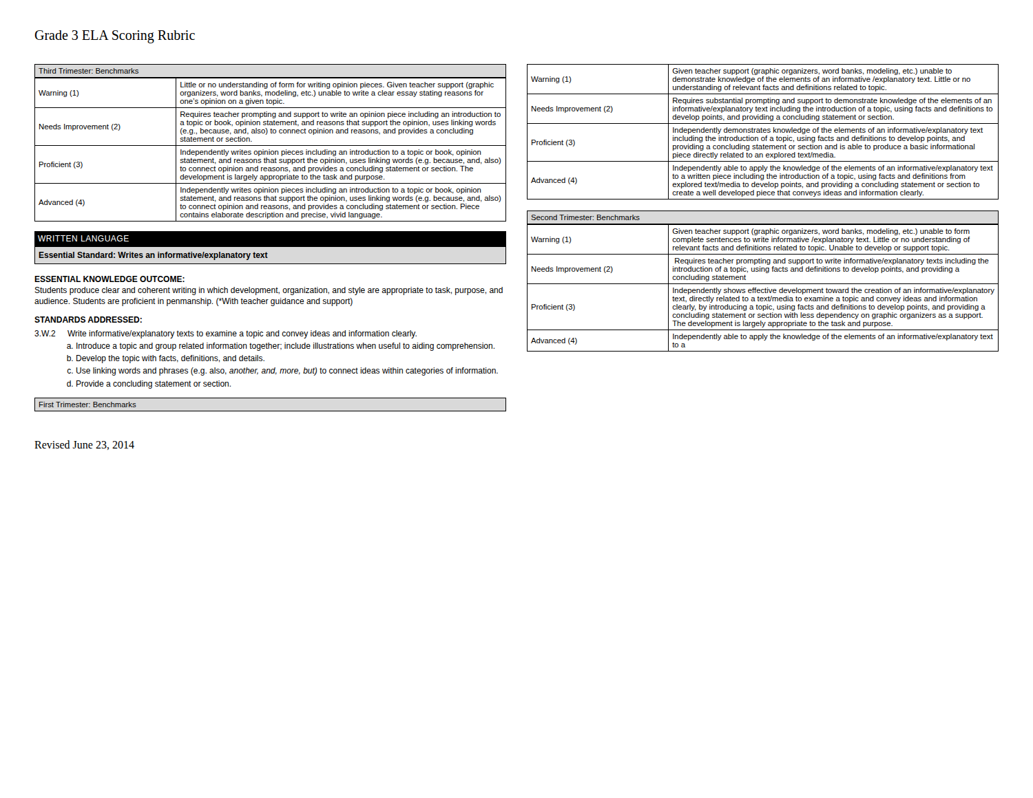Grade 3 ELA Scoring Rubric
Third Trimester: Benchmarks
| Warning (1) | Little or no understanding of form for writing opinion pieces. Given teacher support (graphic organizers, word banks, modeling, etc.) unable to write a clear essay stating reasons for one’s opinion on a given topic. |
| Needs Improvement (2) | Requires teacher prompting and support to write an opinion piece including an introduction to a topic or book, opinion statement, and reasons that support the opinion, uses linking words (e.g., because, and, also) to connect opinion and reasons, and provides a concluding statement or section. |
| Proficient (3) | Independently writes opinion pieces including an introduction to a topic or book, opinion statement, and reasons that support the opinion, uses linking words (e.g. because, and, also) to connect opinion and reasons, and provides a concluding statement or section. The development is largely appropriate to the task and purpose. |
| Advanced (4) | Independently writes opinion pieces including an introduction to a topic or book, opinion statement, and reasons that support the opinion, uses linking words (e.g. because, and, also) to connect opinion and reasons, and provides a concluding statement or section. Piece contains elaborate description and precise, vivid language. |
WRITTEN LANGUAGE
Essential Standard: Writes an informative/explanatory text
ESSENTIAL KNOWLEDGE OUTCOME:
Students produce clear and coherent writing in which development, organization, and style are appropriate to task, purpose, and audience. Students are proficient in penmanship. (*With teacher guidance and support)
STANDARDS ADDRESSED:
3.W.2
Write informative/explanatory texts to examine a topic and convey ideas and information clearly.
Introduce a topic and group related information together; include illustrations when useful to aiding comprehension.
Develop the topic with facts, definitions, and details.
Use linking words and phrases (e.g. also, another, and, more, but) to connect ideas within categories of information.
Provide a concluding statement or section.
First Trimester: Benchmarks
| Warning (1) | Given teacher support (graphic organizers, word banks, modeling, etc.) unable to demonstrate knowledge of the elements of an informative /explanatory text. Little or no understanding of relevant facts and definitions related to topic. |
| Needs Improvement (2) | Requires substantial prompting and support to demonstrate knowledge of the elements of an informative/explanatory text including the introduction of a topic, using facts and definitions to develop points, and providing a concluding statement or section. |
| Proficient (3) | Independently demonstrates knowledge of the elements of an informative/explanatory text including the introduction of a topic, using facts and definitions to develop points, and providing a concluding statement or section and is able to produce a basic informational piece directly related to an explored text/media. |
| Advanced (4) | Independently able to apply the knowledge of the elements of an informative/explanatory text to a written piece including the introduction of a topic, using facts and definitions from explored text/media to develop points, and providing a concluding statement or section to create a well developed piece that conveys ideas and information clearly. |
Second Trimester: Benchmarks
| Warning (1) | Given teacher support (graphic organizers, word banks, modeling, etc.) unable to form complete sentences to write informative /explanatory text. Little or no understanding of relevant facts and definitions related to topic. Unable to develop or support topic. |
| Needs Improvement (2) | Requires teacher prompting and support to write informative/explanatory texts including the introduction of a topic, using facts and definitions to develop points, and providing a concluding statement |
| Proficient (3) | Independently shows effective development toward the creation of an informative/explanatory text, directly related to a text/media to examine a topic and convey ideas and information clearly, by introducing a topic, using facts and definitions to develop points, and providing a concluding statement or section with less dependency on graphic organizers as a support. The development is largely appropriate to the task and purpose. |
| Advanced (4) | Independently able to apply the knowledge of the elements of an informative/explanatory text to a |
Revised June 23, 2014